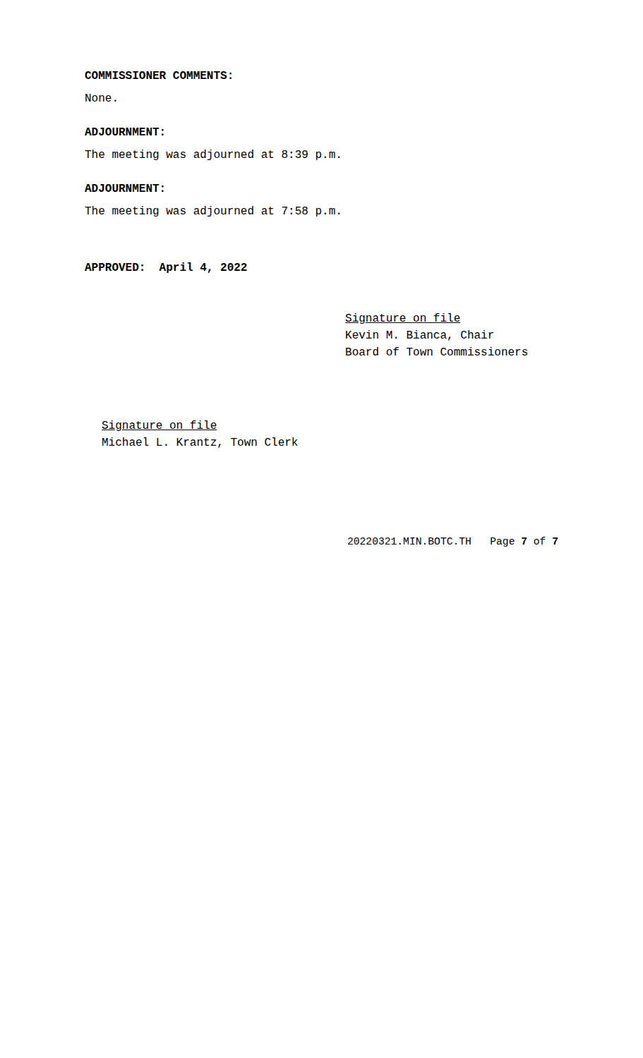COMMISSIONER COMMENTS:
None.
ADJOURNMENT:
The meeting was adjourned at 8:39 p.m.
ADJOURNMENT:
The meeting was adjourned at 7:58 p.m.
APPROVED: April 4, 2022
Signature on file
Kevin M. Bianca, Chair
Board of Town Commissioners
Signature on file
Michael L. Krantz, Town Clerk
20220321.MIN.BOTC.TH Page 7 of 7